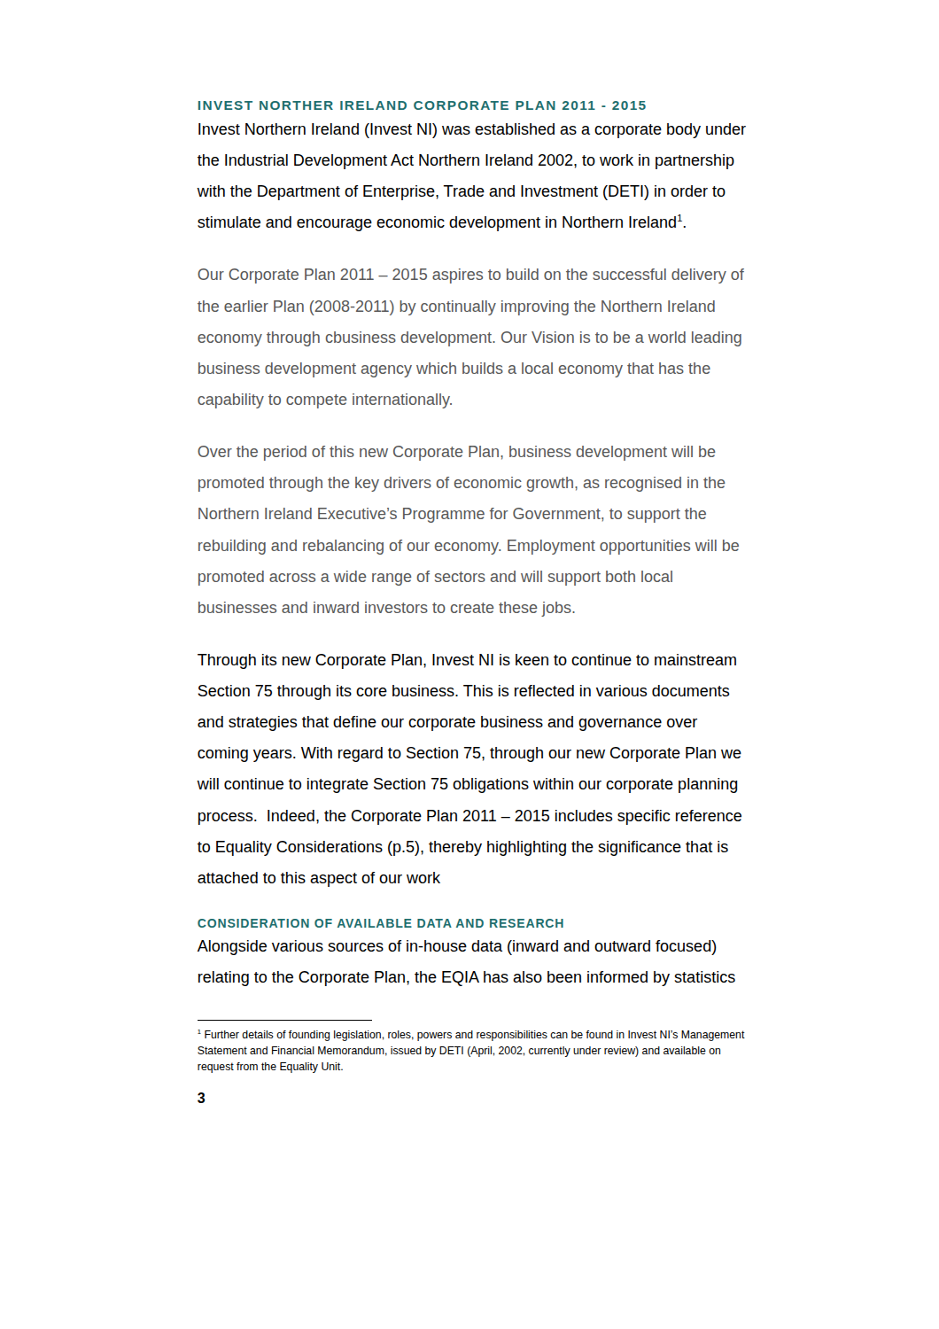INVEST NORTHER IRELAND CORPORATE PLAN 2011 - 2015
Invest Northern Ireland (Invest NI) was established as a corporate body under the Industrial Development Act Northern Ireland 2002, to work in partnership with the Department of Enterprise, Trade and Investment (DETI) in order to stimulate and encourage economic development in Northern Ireland1.
Our Corporate Plan 2011 – 2015 aspires to build on the successful delivery of the earlier Plan (2008-2011) by continually improving the Northern Ireland economy through cbusiness development. Our Vision is to be a world leading business development agency which builds a local economy that has the capability to compete internationally.
Over the period of this new Corporate Plan, business development will be promoted through the key drivers of economic growth, as recognised in the Northern Ireland Executive’s Programme for Government, to support the rebuilding and rebalancing of our economy. Employment opportunities will be promoted across a wide range of sectors and will support both local businesses and inward investors to create these jobs.
Through its new Corporate Plan, Invest NI is keen to continue to mainstream Section 75 through its core business. This is reflected in various documents and strategies that define our corporate business and governance over coming years. With regard to Section 75, through our new Corporate Plan we will continue to integrate Section 75 obligations within our corporate planning process. Indeed, the Corporate Plan 2011 – 2015 includes specific reference to Equality Considerations (p.5), thereby highlighting the significance that is attached to this aspect of our work
CONSIDERATION OF AVAILABLE DATA AND RESEARCH
Alongside various sources of in-house data (inward and outward focused) relating to the Corporate Plan, the EQIA has also been informed by statistics
1 Further details of founding legislation, roles, powers and responsibilities can be found in Invest NI’s Management Statement and Financial Memorandum, issued by DETI (April, 2002, currently under review) and available on request from the Equality Unit.
3